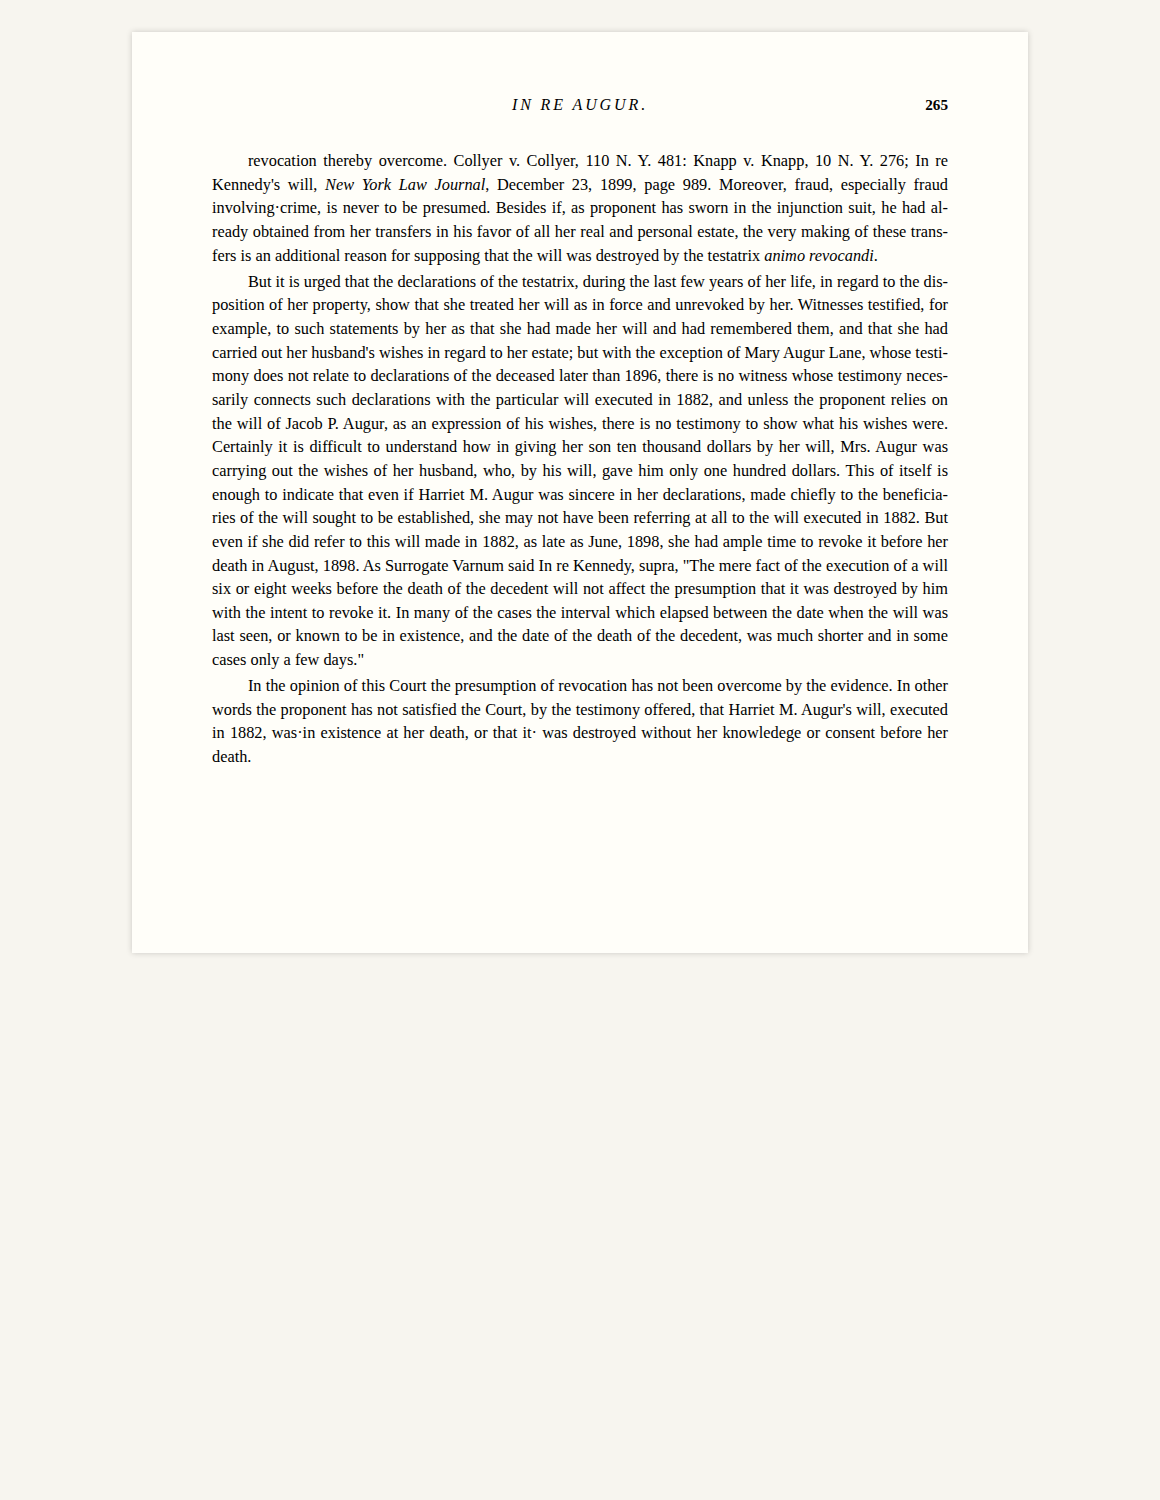In re Augur.
265
revocation thereby overcome. Collyer v. Collyer, 110 N. Y. 481: Knapp v. Knapp, 10 N. Y. 276; In re Kennedy's will, New York Law Journal, December 23, 1899, page 989. Moreover, fraud, especially fraud involving·crime, is never to be presumed. Besides if, as proponent has sworn in the injunction suit, he had already obtained from her transfers in his favor of all her real and personal estate, the very making of these transfers is an additional reason for supposing that the will was destroyed by the testatrix animo revocandi.
But it is urged that the declarations of the testatrix, during the last few years of her life, in regard to the disposition of her property, show that she treated her will as in force and unrevoked by her. Witnesses testified, for example, to such statements by her as that she had made her will and had remembered them, and that she had carried out her husband's wishes in regard to her estate; but with the exception of Mary Augur Lane, whose testimony does not relate to declarations of the deceased later than 1896, there is no witness whose testimony necessarily connects such declarations with the particular will executed in 1882, and unless the proponent relies on the will of Jacob P. Augur, as an expression of his wishes, there is no testimony to show what his wishes were. Certainly it is difficult to understand how in giving her son ten thousand dollars by her will, Mrs. Augur was carrying out the wishes of her husband, who, by his will, gave him only one hundred dollars. This of itself is enough to indicate that even if Harriet M. Augur was sincere in her declarations, made chiefly to the beneficiaries of the will sought to be established, she may not have been referring at all to the will executed in 1882. But even if she did refer to this will made in 1882, as late as June, 1898, she had ample time to revoke it before her death in August, 1898. As Surrogate Varnum said In re Kennedy, supra, "The mere fact of the execution of a will six or eight weeks before the death of the decedent will not affect the presumption that it was destroyed by him with the intent to revoke it. In many of the cases the interval which elapsed between the date when the will was last seen, or known to be in existence, and the date of the death of the decedent, was much shorter and in some cases only a few days."
In the opinion of this Court the presumption of revocation has not been overcome by the evidence. In other words the proponent has not satisfied the Court, by the testimony offered, that Harriet M. Augur's will, executed in 1882, was·in existence at her death, or that it· was destroyed without her knowledege or consent before her death.